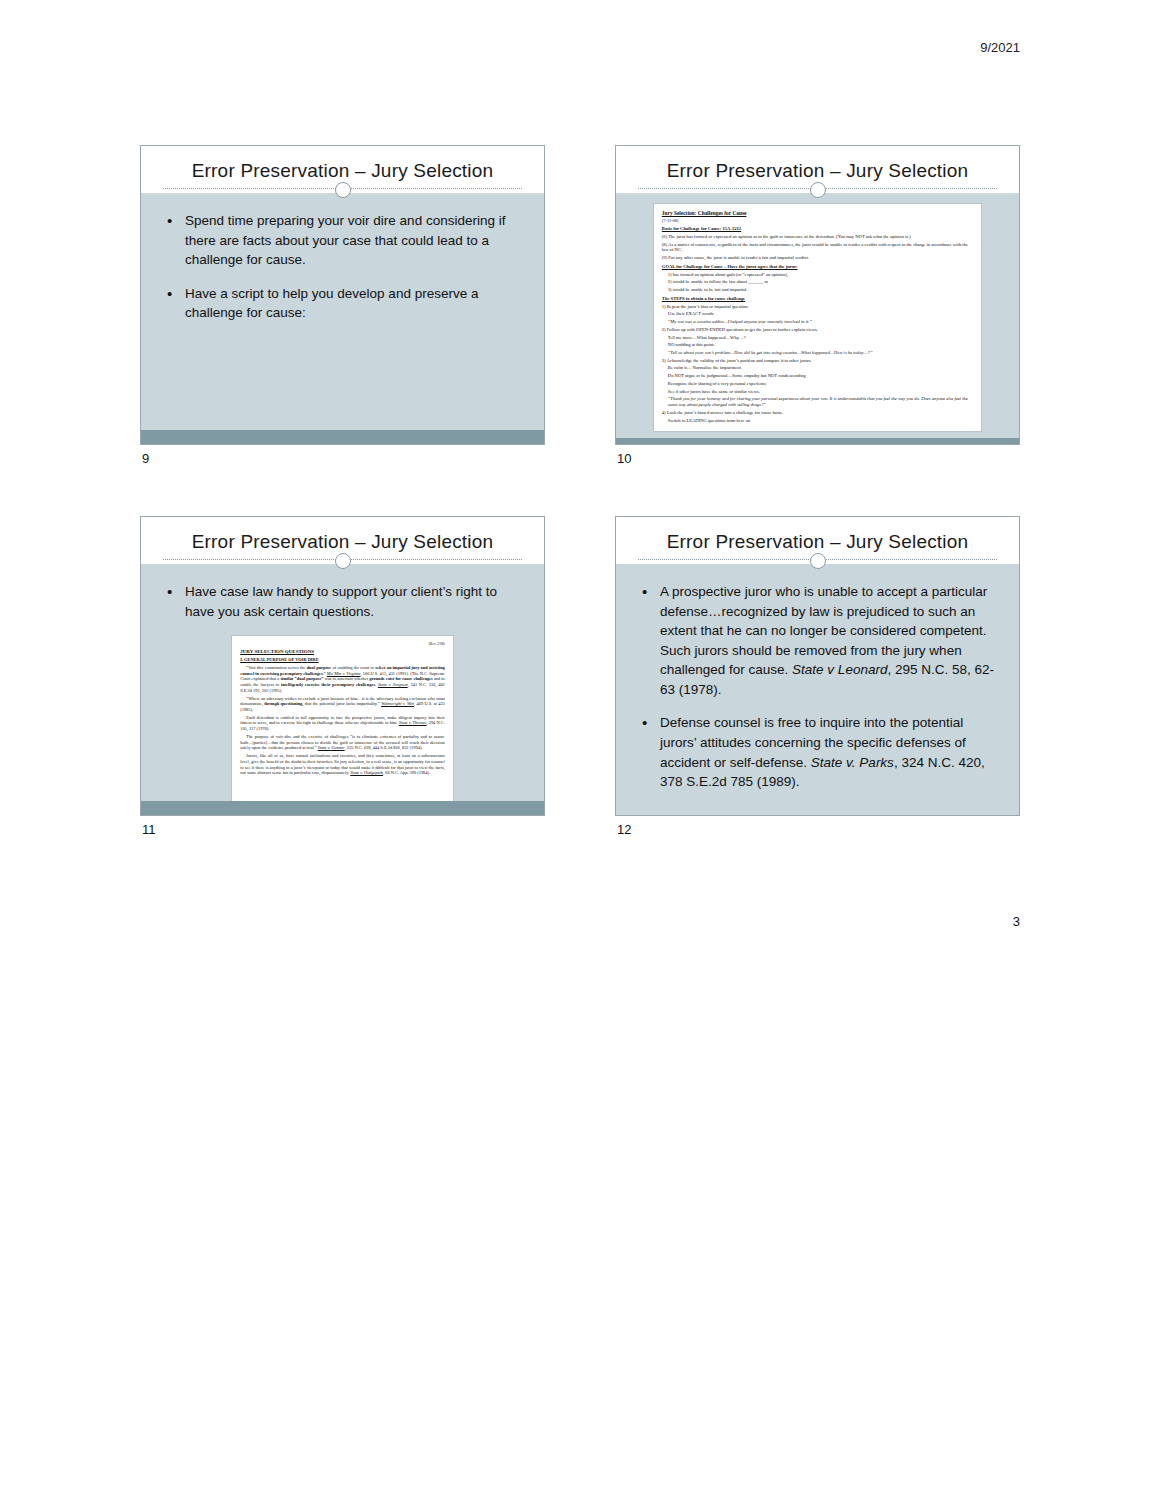9/2021
Error Preservation – Jury Selection
Spend time preparing your voir dire and considering if there are facts about your case that could lead to a challenge for cause.
Have a script to help you develop and preserve a challenge for cause:
9
Error Preservation – Jury Selection
Jury Selection: Challenges for Cause
(7-11-08)
Basis for Challenge for Cause: 15A-1212
(6) The juror has formed or expressed an opinion as to the guilt or innocence of the defendant. (You may NOT ask what the opinion is.)
(8) As a matter of conscience, regardless of the facts and circumstances, the juror would be unable to render a verdict with respect to the charge in accordance with the law of NC.
(9) For any other cause, the juror is unable to render a fair and impartial verdict.
GOAL for Challenge for Cause – Have the juror agree that the juror:
1) has formed an opinion about guilt (or “expressed” an opinion),
2) would be unable to follow the law about ______, or
3) would be unable to be fair and impartial.
The STEPS to obtain a for cause challenge
1) Repeat the juror’s bias or impartial question.
Use their EXACT words.
“My son was a cocaine addict…I helped anyone ever remotely involved in it.”
2) Follow up with OPEN-ENDED questions to get the juror to further explain views.
Tell me more…What happened…Why…?
NO nodding at this point.
“Tell us about your son’s problem…How did he get into using cocaine…What happened…How is he today…?”
3) Acknowledge the validity of the juror’s position and compare it to other jurors.
Be calm it… Normalize the impairment
Do NOT argue or be judgmental…Some empathy but NOT condescending
Recognize their sharing of a very personal experience
See if other jurors have the same or similar views.
“Thank you for your honesty and for sharing your personal experience about your son. It is understandable that you feel the way you do. Does anyone else feel the same way about people charged with selling drugs?”
4) Lock the juror’s biased answer into a challenge for cause basis.
Switch to LEADING questions from here on
10
Error Preservation – Jury Selection
Have case law handy to support your client’s right to have you ask certain questions.
(Rev. 2/08)
JURY SELECTION QUESTIONS
I. GENERAL PURPOSE OF VOIR DIRE
“Voir dire examination serves the dual purpose of enabling the court to select an impartial jury and assisting counsel in exercising peremptory challenges.” Mu’Min v. Virginia, 500 U.S. 415, 431 (1991). (The N.C. Supreme Court explained that a similar “dual purpose” was to ascertain whether grounds exist for cause challenges and to enable the lawyers to intelligently exercise their peremptory challenges. State v. Simpson, 341 N.C. 316, 462 S.E.2d 191, 202 (1995).
“Where an adversary wishes to exclude a juror because of bias…it is the adversary seeking exclusion who must demonstrate, through questioning, that the potential juror lacks impartiality.” Wainwright v. Witt, 469 U.S. at 423 (1985).
Each defendant is entitled to full opportunity to face the prospective jurors, make diligent inquiry into their fitness to serve, and to exercise his right to challenge those who are objectionable to him. State v. Thomas, 294 N.C. 105, 117 (1978).
The purpose of voir dire and the exercise of challenges “is to eliminate extremes of partiality and to assure both…[parties]…that the persons chosen to decide the guilt or innocence of the accused will reach their decision solely upon the evidence produced at trial.” State v. Conner, 335 N.C. 618, 444 S.E.2d 826, 832 (1994).
Jurors, like all of us, have natural inclinations and favorites, and they sometimes, at least on a subconscious level, give the benefit of the doubt to their favorites. So jury selection, in a real sense, is an opportunity for counsel to see if there is anything in a juror’s viewpoint or today that would make it difficult for that juror to view the facts, not some abstract sense but in particular case, dispassionately. State v. Hedgepeth, 66 N.C. App. 390 (1984).
11
Error Preservation – Jury Selection
A prospective juror who is unable to accept a particular defense…recognized by law is prejudiced to such an extent that he can no longer be considered competent. Such jurors should be removed from the jury when challenged for cause. State v Leonard, 295 N.C. 58, 62-63 (1978).
Defense counsel is free to inquire into the potential jurors’ attitudes concerning the specific defenses of accident or self-defense. State v. Parks, 324 N.C. 420, 378 S.E.2d 785 (1989).
12
3